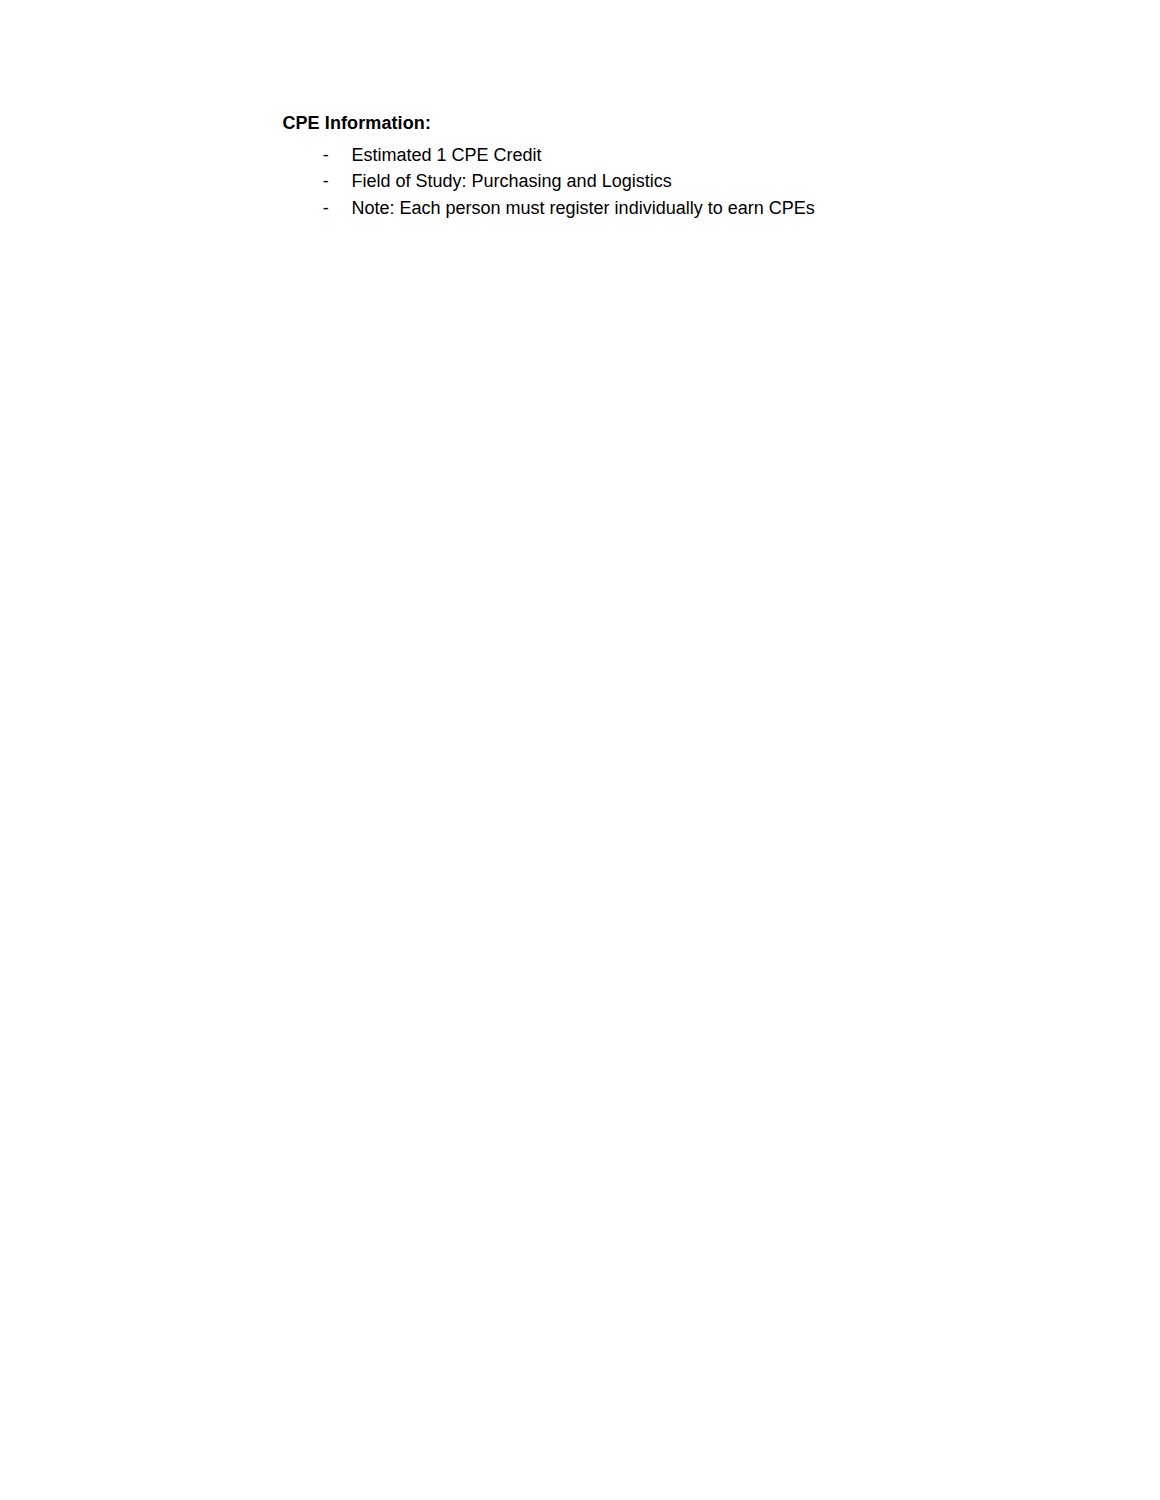CPE Information:
Estimated 1 CPE Credit
Field of Study: Purchasing and Logistics
Note: Each person must register individually to earn CPEs